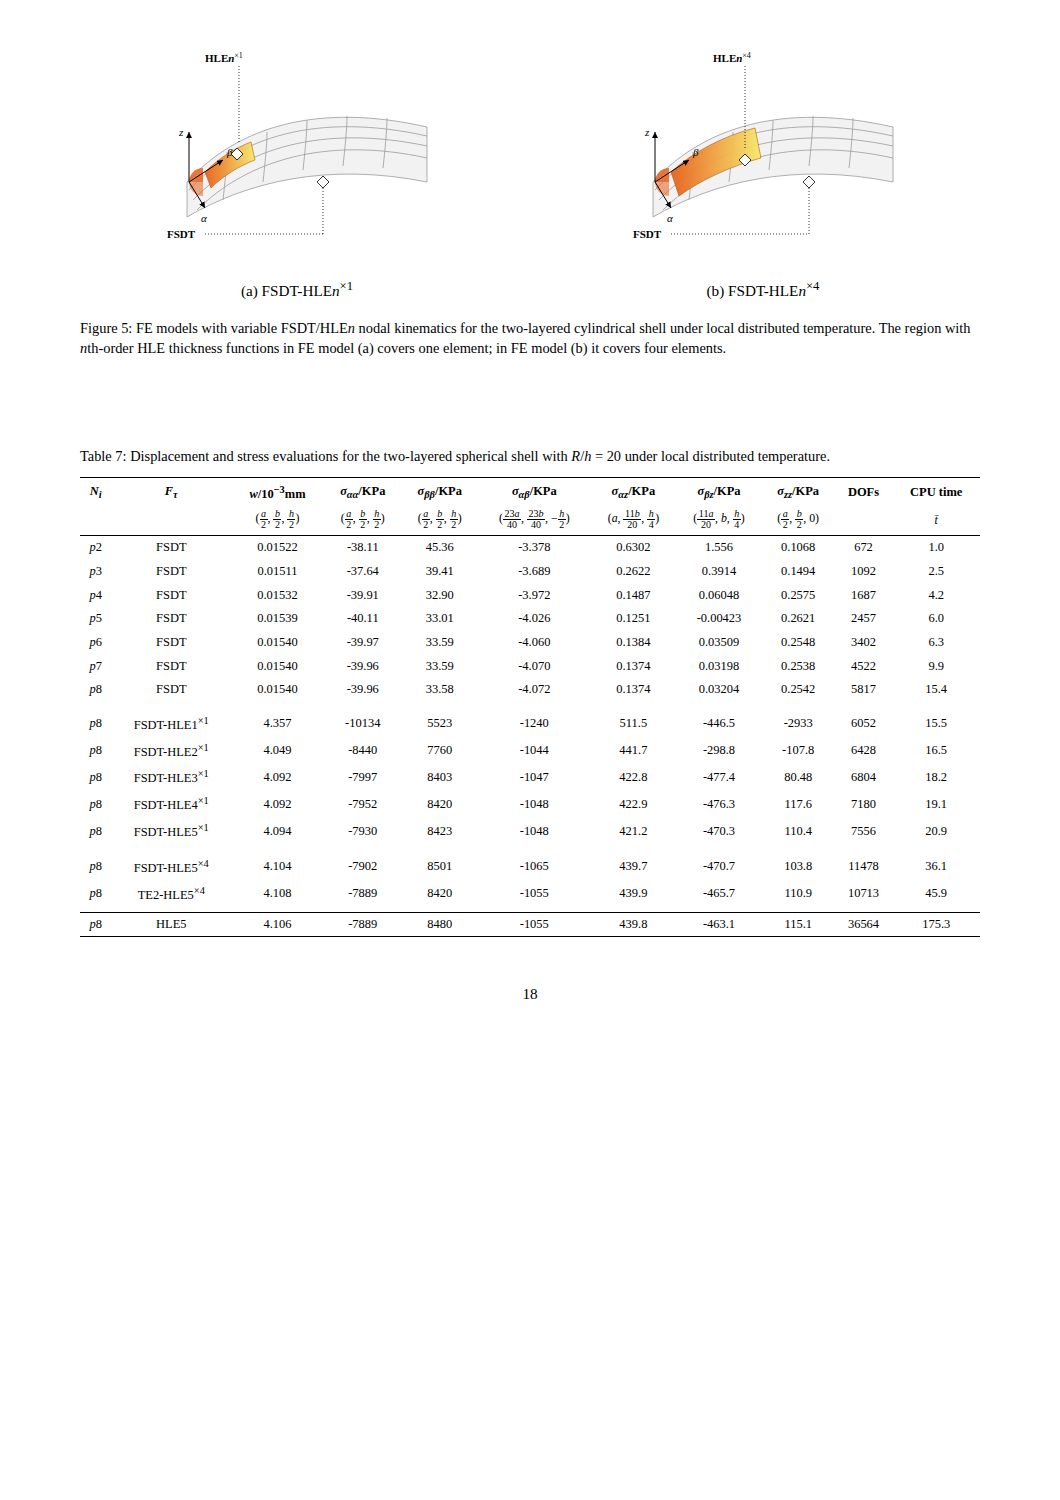z β α HLEn×1 FSDT
(a) FSDT-HLEn×1
z β α HLEn×4 FSDT
(b) FSDT-HLEn×4
Figure 5: FE models with variable FSDT/HLEn nodal kinematics for the two-layered cylindrical shell under local distributed temperature. The region with nth-order HLE thickness functions in FE model (a) covers one element; in FE model (b) it covers four elements.
Table 7: Displacement and stress evaluations for the two-layered spherical shell with R/h = 20 under local distributed temperature.
| N i | F τ | w /10 −3 mm | σ αα /KPa | σ ββ /KPa | σ αβ /KPa | σ αz /KPa | σ βz /KPa | σ zz /KPa | DOFs | CPU time |
| --- | --- | --- | --- | --- | --- | --- | --- | --- | --- | --- |
| | | ( a 2 , b 2 , h 2 ) | ( a 2 , b 2 , h 2 ) | ( a 2 , b 2 , h 2 ) | ( 23 a 40 , 23 b 40 , − h 2 ) | ( a , 11 b 20 , h 4 ) | ( 11 a 20 , b , h 4 ) | ( a 2 , b 2 , 0) | | t̄ |
| p 2 | FSDT | 0.01522 | -38.11 | 45.36 | -3.378 | 0.6302 | 1.556 | 0.1068 | 672 | 1.0 |
| p 3 | FSDT | 0.01511 | -37.64 | 39.41 | -3.689 | 0.2622 | 0.3914 | 0.1494 | 1092 | 2.5 |
| p 4 | FSDT | 0.01532 | -39.91 | 32.90 | -3.972 | 0.1487 | 0.06048 | 0.2575 | 1687 | 4.2 |
| p 5 | FSDT | 0.01539 | -40.11 | 33.01 | -4.026 | 0.1251 | -0.00423 | 0.2621 | 2457 | 6.0 |
| p 6 | FSDT | 0.01540 | -39.97 | 33.59 | -4.060 | 0.1384 | 0.03509 | 0.2548 | 3402 | 6.3 |
| p 7 | FSDT | 0.01540 | -39.96 | 33.59 | -4.070 | 0.1374 | 0.03198 | 0.2538 | 4522 | 9.9 |
| p 8 | FSDT | 0.01540 | -39.96 | 33.58 | -4.072 | 0.1374 | 0.03204 | 0.2542 | 5817 | 15.4 |
| p 8 | FSDT-HLE1 ×1 | 4.357 | -10134 | 5523 | -1240 | 511.5 | -446.5 | -2933 | 6052 | 15.5 |
| p 8 | FSDT-HLE2 ×1 | 4.049 | -8440 | 7760 | -1044 | 441.7 | -298.8 | -107.8 | 6428 | 16.5 |
| p 8 | FSDT-HLE3 ×1 | 4.092 | -7997 | 8403 | -1047 | 422.8 | -477.4 | 80.48 | 6804 | 18.2 |
| p 8 | FSDT-HLE4 ×1 | 4.092 | -7952 | 8420 | -1048 | 422.9 | -476.3 | 117.6 | 7180 | 19.1 |
| p 8 | FSDT-HLE5 ×1 | 4.094 | -7930 | 8423 | -1048 | 421.2 | -470.3 | 110.4 | 7556 | 20.9 |
| p 8 | FSDT-HLE5 ×4 | 4.104 | -7902 | 8501 | -1065 | 439.7 | -470.7 | 103.8 | 11478 | 36.1 |
| p 8 | TE2-HLE5 ×4 | 4.108 | -7889 | 8420 | -1055 | 439.9 | -465.7 | 110.9 | 10713 | 45.9 |
| p 8 | HLE5 | 4.106 | -7889 | 8480 | -1055 | 439.8 | -463.1 | 115.1 | 36564 | 175.3 |
18